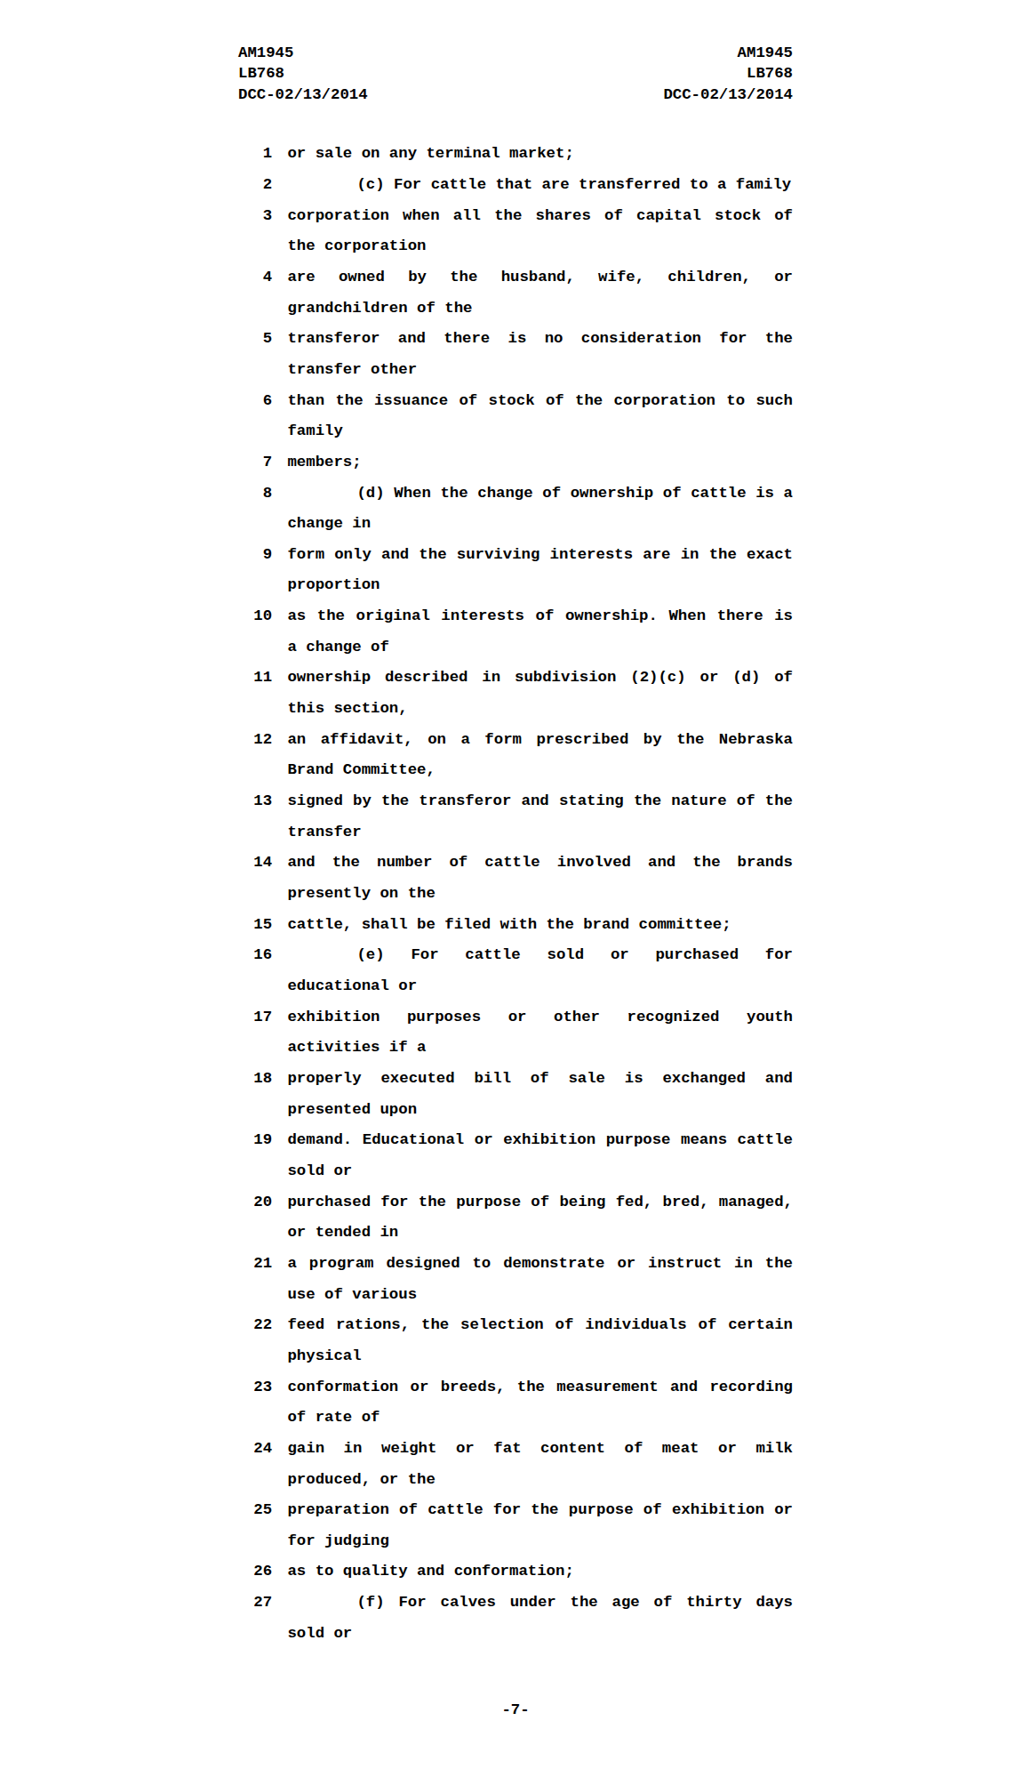AM1945 AM1945
LB768 LB768
DCC-02/13/2014 DCC-02/13/2014
or sale on any terminal market;
(c) For cattle that are transferred to a family
corporation when all the shares of capital stock of the corporation
are owned by the husband, wife, children, or grandchildren of the
transferor and there is no consideration for the transfer other
than the issuance of stock of the corporation to such family
members;
(d) When the change of ownership of cattle is a change in
form only and the surviving interests are in the exact proportion
as the original interests of ownership. When there is a change of
ownership described in subdivision (2)(c) or (d) of this section,
an affidavit, on a form prescribed by the Nebraska Brand Committee,
signed by the transferor and stating the nature of the transfer
and the number of cattle involved and the brands presently on the
cattle, shall be filed with the brand committee;
(e) For cattle sold or purchased for educational or
exhibition purposes or other recognized youth activities if a
properly executed bill of sale is exchanged and presented upon
demand. Educational or exhibition purpose means cattle sold or
purchased for the purpose of being fed, bred, managed, or tended in
a program designed to demonstrate or instruct in the use of various
feed rations, the selection of individuals of certain physical
conformation or breeds, the measurement and recording of rate of
gain in weight or fat content of meat or milk produced, or the
preparation of cattle for the purpose of exhibition or for judging
as to quality and conformation;
(f) For calves under the age of thirty days sold or
-7-